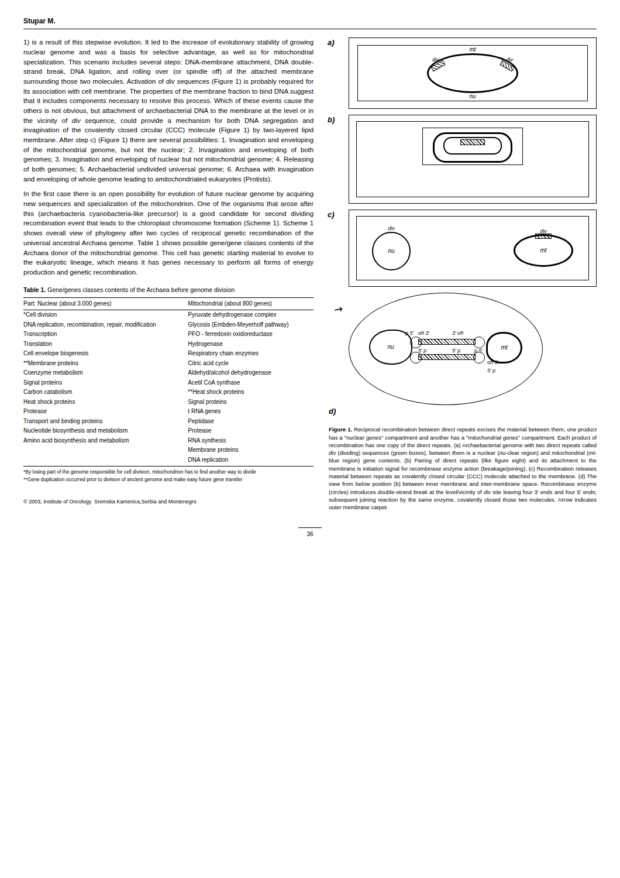Stupar M.
1) is a result of this stepwise evolution. It led to the increase of evolutionary stability of growing nuclear genome and was a basis for selective advantage, as well as for mitochondrial specialization. This scenario includes several steps: DNA-membrane attachment, DNA double-strand break, DNA ligation, and rolling over (or spindle off) of the attached membrane surrounding those two molecules. Activation of div sequences (Figure 1) is probably required for its association with cell membrane. The properties of the membrane fraction to bind DNA suggest that it includes components necessary to resolve this process. Which of these events cause the others is not obvious, but attachment of archaebacterial DNA to the membrane at the level or in the vicinity of div sequence, could provide a mechanism for both DNA segregation and invagination of the covalently closed circular (CCC) molecule (Figure 1) by two-layered lipid membrane. After step c) (Figure 1) there are several possibilities: 1. Invagination and enveloping of the mitochondrial genome, but not the nuclear; 2. Invagination and enveloping of both genomes; 3. Invagination and enveloping of nuclear but not mitochondrial genome; 4. Releasing of both genomes; 5. Archaebacterial undivided universal genome; 6. Archaea with invagination and enveloping of whole genome leading to amitochondriated eukaryotes (Protists).
In the first case there is an open possibility for evolution of future nuclear genome by acquiring new sequences and specialization of the mitochondrion. One of the organisms that arose after this (archaebacteria cyanobacteria-like precursor) is a good candidate for second dividing recombination event that leads to the chloroplast chromosome formation (Scheme 1). Scheme 1 shows overall view of phylogeny after two cycles of reciprocal genetic recombination of the universal ancestral Archaea genome. Table 1 shows possible gene/gene classes contents of the Archaea donor of the mitochondrial genome. This cell has genetic starting material to evolve to the eukaryotic lineage, which means it has genes necessary to perform all forms of energy production and genetic recombination.
Table 1. Gene/genes classes contents of the Archaea before genome division
| Part: Nuclear (about 3.000 genes) | Mitochondrial (about 800 genes) |
| --- | --- |
| *Cell division | Pyruvate dehydrogenase complex |
| DNA replication, recombination, repair, modification | Glycosis (Embden-Meyerhoff pathway) |
| Transcription | PFO - ferredoxin oxidoreductase |
| Translation | Hydrogenase |
| Cell envelope biogenesis | Respiratory chain enzymes |
| **Membrane proteins | Citric acid cycle |
| Coenzyme metabolism | Aldehyd/alcohol dehydrogenase |
| Signal proteins | Acetil CoA synthase |
| Carbon catabolism | **Heat shock proteins |
| Heat shock proteins | Signal proteins |
| Protease | t RNA genes |
| Transport and binding proteins | Peptidase |
| Nucleotide biosynthesis and metabolism | Protease |
| Amino acid biosynthesis and metabolism | RNA synthesis |
| | Membrane proteins |
| | DNA replication |
*By losing part of the genome responsible for cell division, mitochondrion has to find another way to divide
**Gene duplication occurred prior to division of ancient genome and make easy future gene transfer
© 2003, Institute of Oncology Sremska Kamenica,Serbia and Montenegro
a)
mt nu div div
b)
c)
div nu
div mt
↗
nu
mt
p 5' oh 3' 3' oh 5' p 5' p p 5' oh 3' 5' p
d)
Figure 1. Reciprocal recombination between direct repeats excises the material between them, one product has a "nuclear genes" compartment and another has a "mitochondrial genes" compartment. Each product of recombination has one copy of the direct repeats. (a) Archaebacterial genome with two direct repeats called div (dividing) sequences (green boxes), between them is a nuclear (nu-clear region) and mitochondrial (mt-blue region) gene contents. (b) Pairing of direct repeats (like figure eight) and its attachment to the membrane is initiation signal for recombinase enzyme action (breakage/joining). (c) Recombination releases material between repeats as covalently closed circular (CCC) molecule attached to the membrane. (d) The view from below position (b) between inner membrane and inter-membrane space. Recombinase enzyme (circles) introduces double-strand break at the level/vicinity of div site leaving four 3' ends and four 5' ends; subsequent joining reaction by the same enzyme, covalently closed those two molecules. Arrow indicates outer membrane carpet.
36